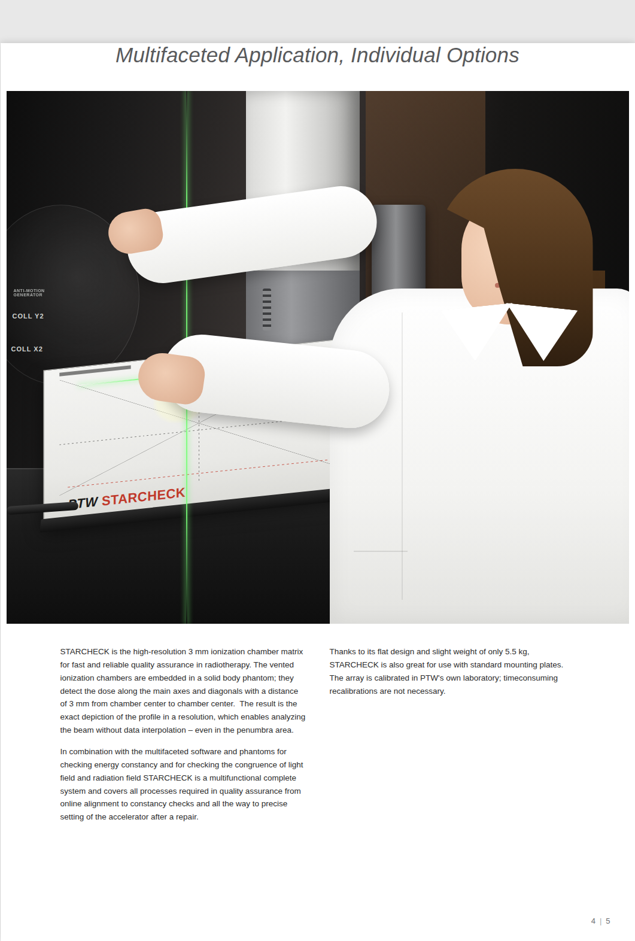Multifaceted Application, Individual Options
ANTI-MOTION
GENERATOR
COLL Y2
COLL X2
PTW STARCHECK
STARCHECK is the high-resolution 3 mm ionization chamber matrix for fast and reliable quality assurance in radiotherapy. The vented ionization chambers are embedded in a solid body phantom; they detect the dose along the main axes and diagonals with a distance of 3 mm from chamber center to chamber center. The result is the exact depiction of the profile in a resolution, which enables analyzing the beam without data interpolation – even in the penumbra area.
In combination with the multifaceted software and phantoms for checking energy constancy and for checking the congruence of light field and radiation field STARCHECK is a multifunctional complete system and covers all processes required in quality assurance from online alignment to constancy checks and all the way to precise setting of the accelerator after a repair.
Thanks to its flat design and slight weight of only 5.5 kg, STARCHECK is also great for use with standard mounting plates. The array is calibrated in PTW's own laboratory; timeconsuming recalibrations are not necessary.
4|5